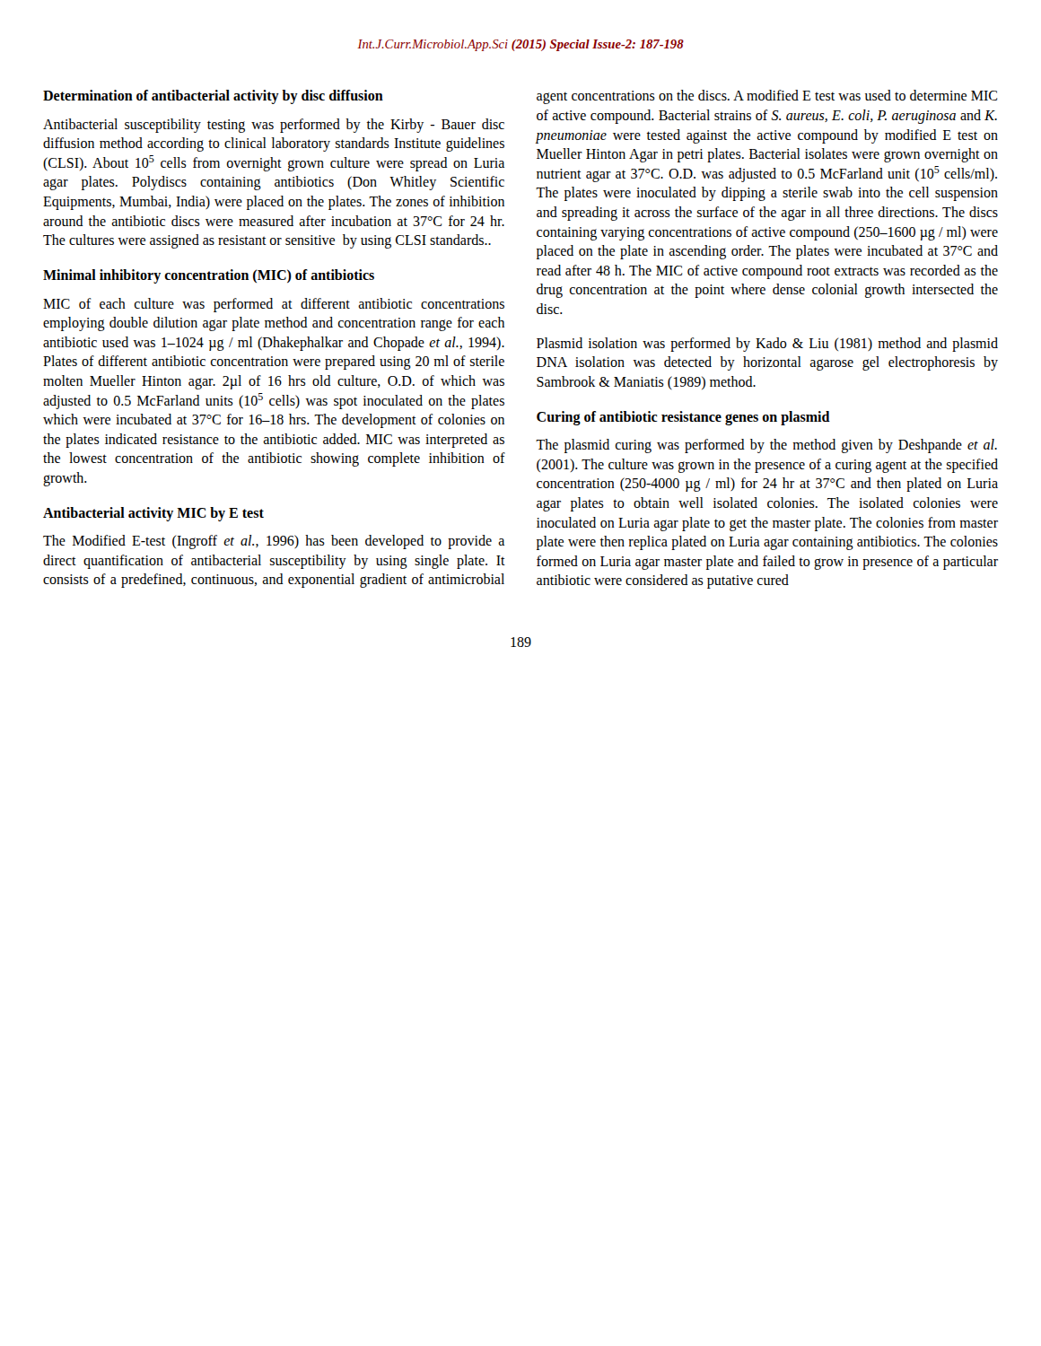Int.J.Curr.Microbiol.App.Sci (2015) Special Issue-2: 187-198
Determination of antibacterial activity by disc diffusion
Antibacterial susceptibility testing was performed by the Kirby - Bauer disc diffusion method according to clinical laboratory standards Institute guidelines (CLSI). About 105 cells from overnight grown culture were spread on Luria agar plates. Polydiscs containing antibiotics (Don Whitley Scientific Equipments, Mumbai, India) were placed on the plates. The zones of inhibition around the antibiotic discs were measured after incubation at 37°C for 24 hr. The cultures were assigned as resistant or sensitive by using CLSI standards..
Minimal inhibitory concentration (MIC) of antibiotics
MIC of each culture was performed at different antibiotic concentrations employing double dilution agar plate method and concentration range for each antibiotic used was 1–1024 µg / ml (Dhakephalkar and Chopade et al., 1994). Plates of different antibiotic concentration were prepared using 20 ml of sterile molten Mueller Hinton agar. 2µl of 16 hrs old culture, O.D. of which was adjusted to 0.5 McFarland units (105 cells) was spot inoculated on the plates which were incubated at 37°C for 16–18 hrs. The development of colonies on the plates indicated resistance to the antibiotic added. MIC was interpreted as the lowest concentration of the antibiotic showing complete inhibition of growth.
Antibacterial activity MIC by E test
The Modified E-test (Ingroff et al., 1996) has been developed to provide a direct quantification of antibacterial susceptibility by using single plate. It consists of a predefined, continuous, and exponential gradient of antimicrobial agent concentrations on the discs. A modified E test was used to determine MIC of active compound. Bacterial strains of S. aureus, E. coli, P. aeruginosa and K. pneumoniae were tested against the active compound by modified E test on Mueller Hinton Agar in petri plates. Bacterial isolates were grown overnight on nutrient agar at 37°C. O.D. was adjusted to 0.5 McFarland unit (105 cells/ml). The plates were inoculated by dipping a sterile swab into the cell suspension and spreading it across the surface of the agar in all three directions. The discs containing varying concentrations of active compound (250–1600 µg / ml) were placed on the plate in ascending order. The plates were incubated at 37°C and read after 48 h. The MIC of active compound root extracts was recorded as the drug concentration at the point where dense colonial growth intersected the disc.
Plasmid isolation was performed by Kado & Liu (1981) method and plasmid DNA isolation was detected by horizontal agarose gel electrophoresis by Sambrook & Maniatis (1989) method.
Curing of antibiotic resistance genes on plasmid
The plasmid curing was performed by the method given by Deshpande et al. (2001). The culture was grown in the presence of a curing agent at the specified concentration (250-4000 µg / ml) for 24 hr at 37°C and then plated on Luria agar plates to obtain well isolated colonies. The isolated colonies were inoculated on Luria agar plate to get the master plate. The colonies from master plate were then replica plated on Luria agar containing antibiotics. The colonies formed on Luria agar master plate and failed to grow in presence of a particular antibiotic were considered as putative cured
189